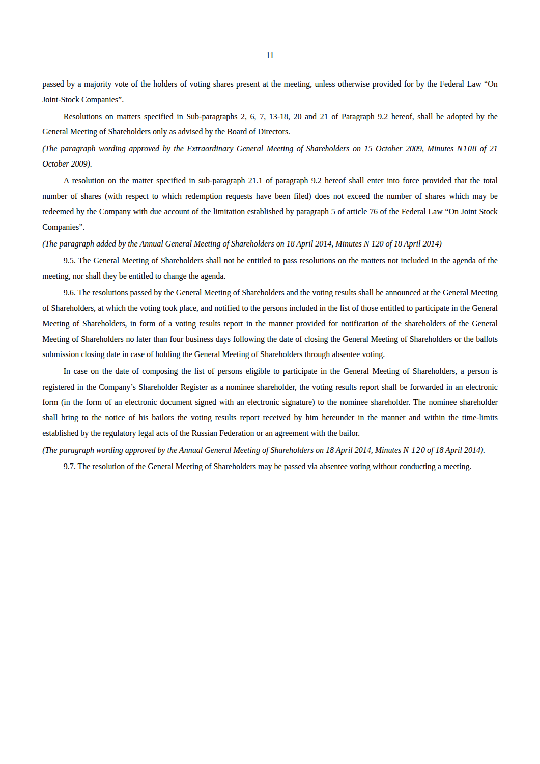11
passed by a majority vote of the holders of voting shares present at the meeting, unless otherwise provided for by the Federal Law “On Joint-Stock Companies”.
Resolutions on matters specified in Sub-paragraphs 2, 6, 7, 13-18, 20 and 21 of Paragraph 9.2 hereof, shall be adopted by the General Meeting of Shareholders only as advised by the Board of Directors.
(The paragraph wording approved by the Extraordinary General Meeting of Shareholders on 15 October 2009, Minutes N 1 0 8 of 21 October 2009).
A resolution on the matter specified in sub-paragraph 21.1 of paragraph 9.2 hereof shall enter into force provided that the total number of shares (with respect to which redemption requests have been filed) does not exceed the number of shares which may be redeemed by the Company with due account of the limitation established by paragraph 5 of article 76 of the Federal Law “On Joint Stock Companies”.
(The paragraph added by the Annual General Meeting of Shareholders on 18 April 2014, Minutes N 120 of 18 April 2014)
9.5. The General Meeting of Shareholders shall not be entitled to pass resolutions on the matters not included in the agenda of the meeting, nor shall they be entitled to change the agenda.
9.6. The resolutions passed by the General Meeting of Shareholders and the voting results shall be announced at the General Meeting of Shareholders, at which the voting took place, and notified to the persons included in the list of those entitled to participate in the General Meeting of Shareholders, in form of a voting results report in the manner provided for notification of the shareholders of the General Meeting of Shareholders no later than four business days following the date of closing the General Meeting of Shareholders or the ballots submission closing date in case of holding the General Meeting of Shareholders through absentee voting.
In case on the date of composing the list of persons eligible to participate in the General Meeting of Shareholders, a person is registered in the Company’s Shareholder Register as a nominee shareholder, the voting results report shall be forwarded in an electronic form (in the form of an electronic document signed with an electronic signature) to the nominee shareholder. The nominee shareholder shall bring to the notice of his bailors the voting results report received by him hereunder in the manner and within the time-limits established by the regulatory legal acts of the Russian Federation or an agreement with the bailor.
(The paragraph wording approved by the Annual General Meeting of Shareholders on 18 April 2014, Minutes N  1 2 0 of 18 April 2014).
9.7. The resolution of the General Meeting of Shareholders may be passed via absentee voting without conducting a meeting.